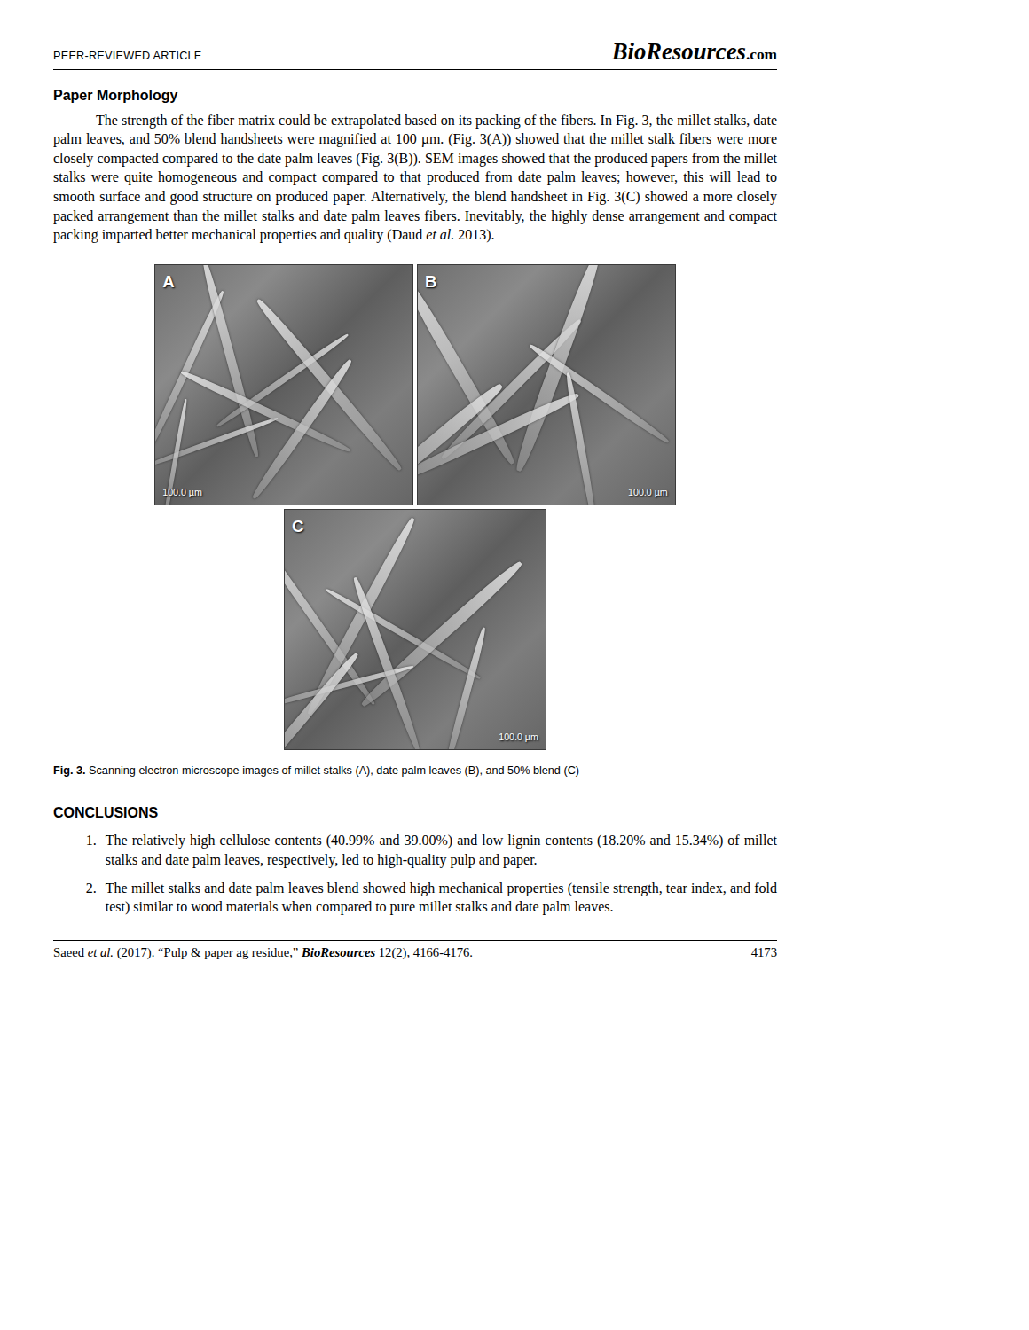PEER-REVIEWED ARTICLE
BioResources.com
Paper Morphology
The strength of the fiber matrix could be extrapolated based on its packing of the fibers. In Fig. 3, the millet stalks, date palm leaves, and 50% blend handsheets were magnified at 100 µm. (Fig. 3(A)) showed that the millet stalk fibers were more closely compacted compared to the date palm leaves (Fig. 3(B)). SEM images showed that the produced papers from the millet stalks were quite homogeneous and compact compared to that produced from date palm leaves; however, this will lead to smooth surface and good structure on produced paper. Alternatively, the blend handsheet in Fig. 3(C) showed a more closely packed arrangement than the millet stalks and date palm leaves fibers. Inevitably, the highly dense arrangement and compact packing imparted better mechanical properties and quality (Daud et al. 2013).
A
100.0 µm
B
100.0 µm
C
100.0 µm
Fig. 3. Scanning electron microscope images of millet stalks (A), date palm leaves (B), and 50% blend (C)
CONCLUSIONS
The relatively high cellulose contents (40.99% and 39.00%) and low lignin contents (18.20% and 15.34%) of millet stalks and date palm leaves, respectively, led to high-quality pulp and paper.
The millet stalks and date palm leaves blend showed high mechanical properties (tensile strength, tear index, and fold test) similar to wood materials when compared to pure millet stalks and date palm leaves.
Saeed et al. (2017). “Pulp & paper ag residue,” BioResources 12(2), 4166-4176.
4173